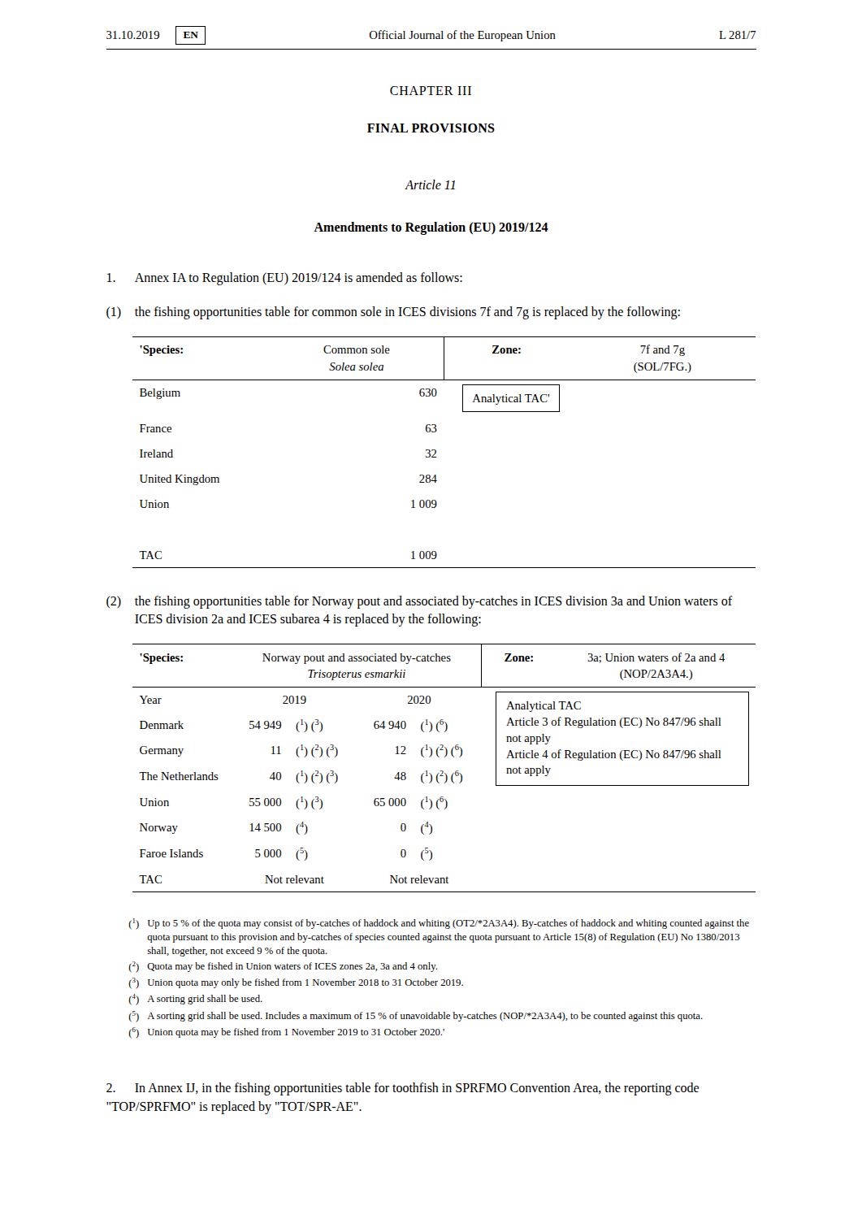31.10.2019 EN Official Journal of the European Union L 281/7
CHAPTER III
FINAL PROVISIONS
Article 11
Amendments to Regulation (EU) 2019/124
1. Annex IA to Regulation (EU) 2019/124 is amended as follows:
(1) the fishing opportunities table for common sole in ICES divisions 7f and 7g is replaced by the following:
| 'Species: | Common sole Solea solea | Zone: | 7f and 7g (SOL/7FG.) |
| Belgium | 630 | Analytical TAC' |
| France | 63 | |
| Ireland | 32 | |
| United Kingdom | 284 | |
| Union | 1 009 | |
| TAC | 1 009 | |
(2) the fishing opportunities table for Norway pout and associated by-catches in ICES division 3a and Union waters of ICES division 2a and ICES subarea 4 is replaced by the following:
| 'Species: | Norway pout and associated by-catches Trisopterus esmarkii | Zone: | 3a; Union waters of 2a and 4 (NOP/2A3A4.) |
| Year | 2019 | 2020 | Analytical TAC Article 3 of Regulation (EC) No 847/96 shall not apply Article 4 of Regulation (EC) No 847/96 shall not apply |
| Denmark | 54 949 | ( 1 ) ( 3 ) | 64 940 | ( 1 ) ( 6 ) |
| Germany | 11 | ( 1 ) ( 2 ) ( 3 ) | 12 | ( 1 ) ( 2 ) ( 6 ) |
| The Netherlands | 40 | ( 1 ) ( 2 ) ( 3 ) | 48 | ( 1 ) ( 2 ) ( 6 ) |
| Union | 55 000 | ( 1 ) ( 3 ) | 65 000 | ( 1 ) ( 6 ) | |
| Norway | 14 500 | ( 4 ) | 0 | ( 4 ) | |
| Faroe Islands | 5 000 | ( 5 ) | 0 | ( 5 ) | |
| TAC | Not relevant | Not relevant | |
(1) Up to 5 % of the quota may consist of by-catches of haddock and whiting (OT2/*2A3A4). By-catches of haddock and whiting counted against the quota pursuant to this provision and by-catches of species counted against the quota pursuant to Article 15(8) of Regulation (EU) No 1380/2013 shall, together, not exceed 9 % of the quota.
(2) Quota may be fished in Union waters of ICES zones 2a, 3a and 4 only.
(3) Union quota may only be fished from 1 November 2018 to 31 October 2019.
(4) A sorting grid shall be used.
(5) A sorting grid shall be used. Includes a maximum of 15 % of unavoidable by-catches (NOP/*2A3A4), to be counted against this quota.
(6) Union quota may be fished from 1 November 2019 to 31 October 2020.'
2. In Annex IJ, in the fishing opportunities table for toothfish in SPRFMO Convention Area, the reporting code "TOP/SPRFMO" is replaced by "TOT/SPR-AE".